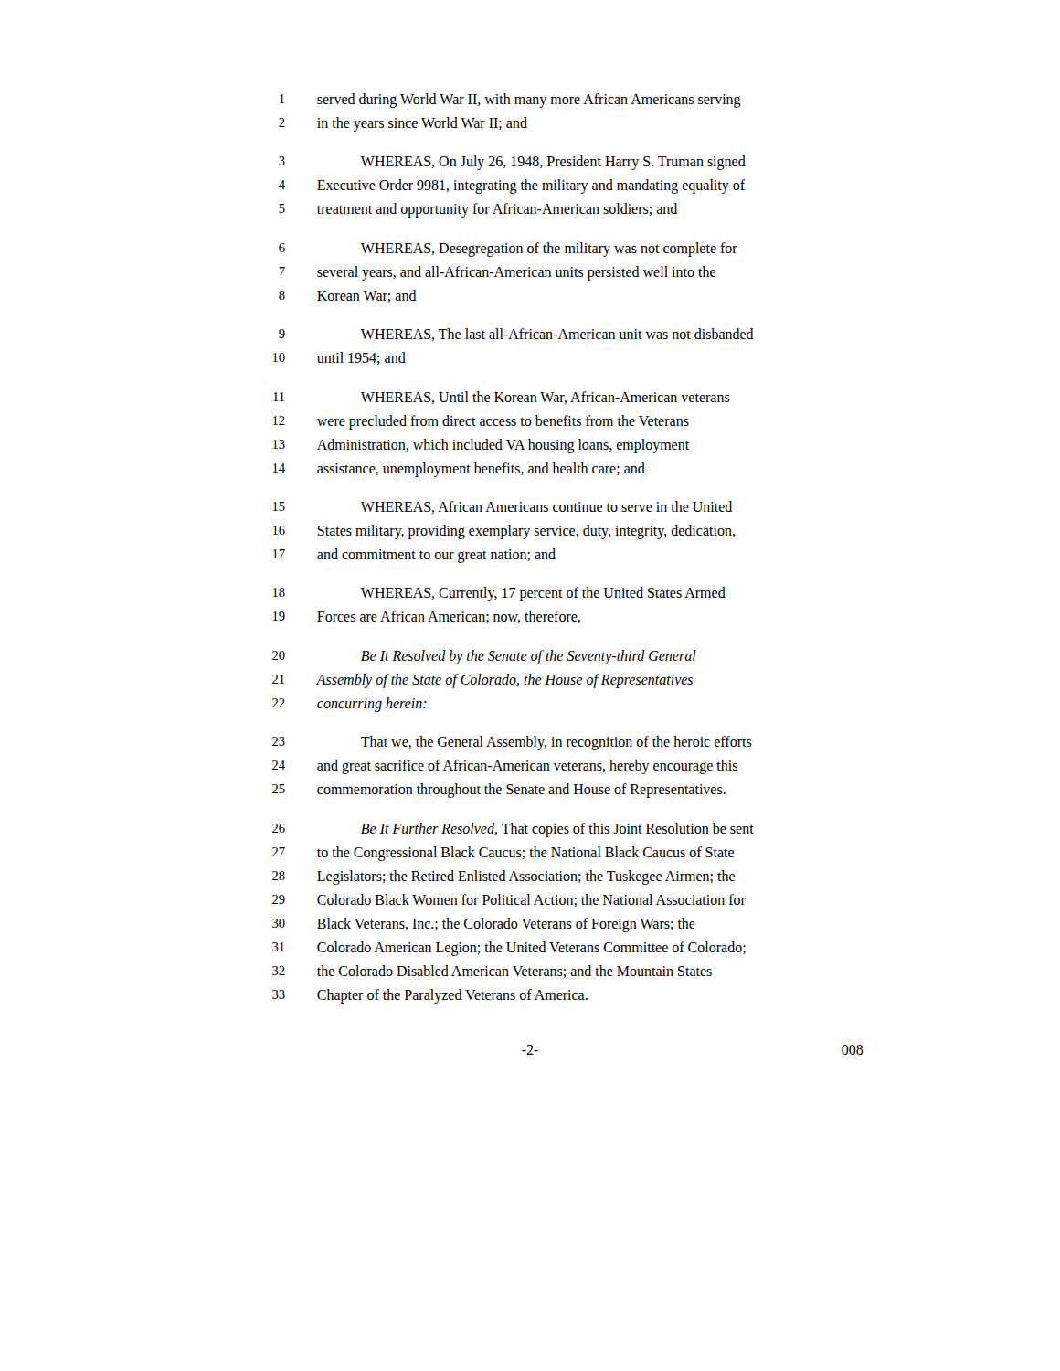| 1 | served during World War II, with many more African Americans serving |
| 2 | in the years since World War II; and |
| 3 | WHEREAS, On July 26, 1948, President Harry S. Truman signed |
| 4 | Executive Order 9981, integrating the military and mandating equality of |
| 5 | treatment and opportunity for African-American soldiers; and |
| 6 | WHEREAS, Desegregation of the military was not complete for |
| 7 | several years, and all-African-American units persisted well into the |
| 8 | Korean War; and |
| 9 | WHEREAS, The last all-African-American unit was not disbanded |
| 10 | until 1954; and |
| 11 | WHEREAS, Until the Korean War, African-American veterans |
| 12 | were precluded from direct access to benefits from the Veterans |
| 13 | Administration, which included VA housing loans, employment |
| 14 | assistance, unemployment benefits, and health care; and |
| 15 | WHEREAS, African Americans continue to serve in the United |
| 16 | States military, providing exemplary service, duty, integrity, dedication, |
| 17 | and commitment to our great nation; and |
| 18 | WHEREAS, Currently, 17 percent of the United States Armed |
| 19 | Forces are African American; now, therefore, |
| 20 | Be It Resolved by the Senate of the Seventy-third General |
| 21 | Assembly of the State of Colorado, the House of Representatives |
| 22 | concurring herein: |
| 23 | That we, the General Assembly, in recognition of the heroic efforts |
| 24 | and great sacrifice of African-American veterans, hereby encourage this |
| 25 | commemoration throughout the Senate and House of Representatives. |
| 26 | Be It Further Resolved, That copies of this Joint Resolution be sent |
| 27 | to the Congressional Black Caucus; the National Black Caucus of State |
| 28 | Legislators; the Retired Enlisted Association; the Tuskegee Airmen; the |
| 29 | Colorado Black Women for Political Action; the National Association for |
| 30 | Black Veterans, Inc.; the Colorado Veterans of Foreign Wars; the |
| 31 | Colorado American Legion; the United Veterans Committee of Colorado; |
| 32 | the Colorado Disabled American Veterans; and the Mountain States |
| 33 | Chapter of the Paralyzed Veterans of America. |
-2-
008